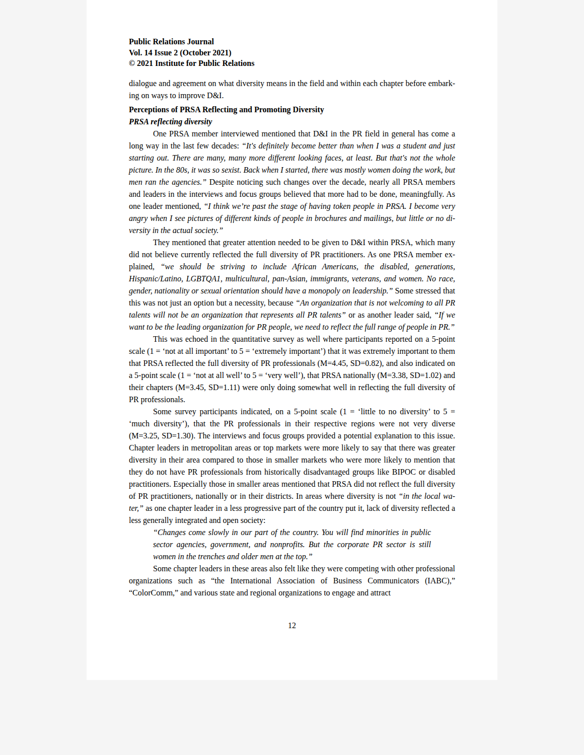Public Relations Journal
Vol. 14 Issue 2 (October 2021)
© 2021 Institute for Public Relations
dialogue and agreement on what diversity means in the field and within each chapter before embarking on ways to improve D&I.
Perceptions of PRSA Reflecting and Promoting Diversity
PRSA reflecting diversity
One PRSA member interviewed mentioned that D&I in the PR field in general has come a long way in the last few decades: “It's definitely become better than when I was a student and just starting out. There are many, many more different looking faces, at least. But that's not the whole picture. In the 80s, it was so sexist. Back when I started, there was mostly women doing the work, but men ran the agencies.” Despite noticing such changes over the decade, nearly all PRSA members and leaders in the interviews and focus groups believed that more had to be done, meaningfully. As one leader mentioned, “I think we’re past the stage of having token people in PRSA. I become very angry when I see pictures of different kinds of people in brochures and mailings, but little or no diversity in the actual society.”
They mentioned that greater attention needed to be given to D&I within PRSA, which many did not believe currently reflected the full diversity of PR practitioners. As one PRSA member explained, “we should be striving to include African Americans, the disabled, generations, Hispanic/Latino, LGBTQA1, multicultural, pan-Asian, immigrants, veterans, and women. No race, gender, nationality or sexual orientation should have a monopoly on leadership.” Some stressed that this was not just an option but a necessity, because “An organization that is not welcoming to all PR talents will not be an organization that represents all PR talents” or as another leader said, “If we want to be the leading organization for PR people, we need to reflect the full range of people in PR.”
This was echoed in the quantitative survey as well where participants reported on a 5-point scale (1 = ‘not at all important’ to 5 = ‘extremely important’) that it was extremely important to them that PRSA reflected the full diversity of PR professionals (M=4.45, SD=0.82), and also indicated on a 5-point scale (1 = ‘not at all well’ to 5 = ‘very well’), that PRSA nationally (M=3.38, SD=1.02) and their chapters (M=3.45, SD=1.11) were only doing somewhat well in reflecting the full diversity of PR professionals.
Some survey participants indicated, on a 5-point scale (1 = ‘little to no diversity’ to 5 = ‘much diversity’), that the PR professionals in their respective regions were not very diverse (M=3.25, SD=1.30). The interviews and focus groups provided a potential explanation to this issue. Chapter leaders in metropolitan areas or top markets were more likely to say that there was greater diversity in their area compared to those in smaller markets who were more likely to mention that they do not have PR professionals from historically disadvantaged groups like BIPOC or disabled practitioners. Especially those in smaller areas mentioned that PRSA did not reflect the full diversity of PR practitioners, nationally or in their districts. In areas where diversity is not “in the local water,” as one chapter leader in a less progressive part of the country put it, lack of diversity reflected a less generally integrated and open society:
“Changes come slowly in our part of the country. You will find minorities in public sector agencies, government, and nonprofits. But the corporate PR sector is still women in the trenches and older men at the top.”
Some chapter leaders in these areas also felt like they were competing with other professional organizations such as “the International Association of Business Communicators (IABC),” “ColorComm,” and various state and regional organizations to engage and attract
12